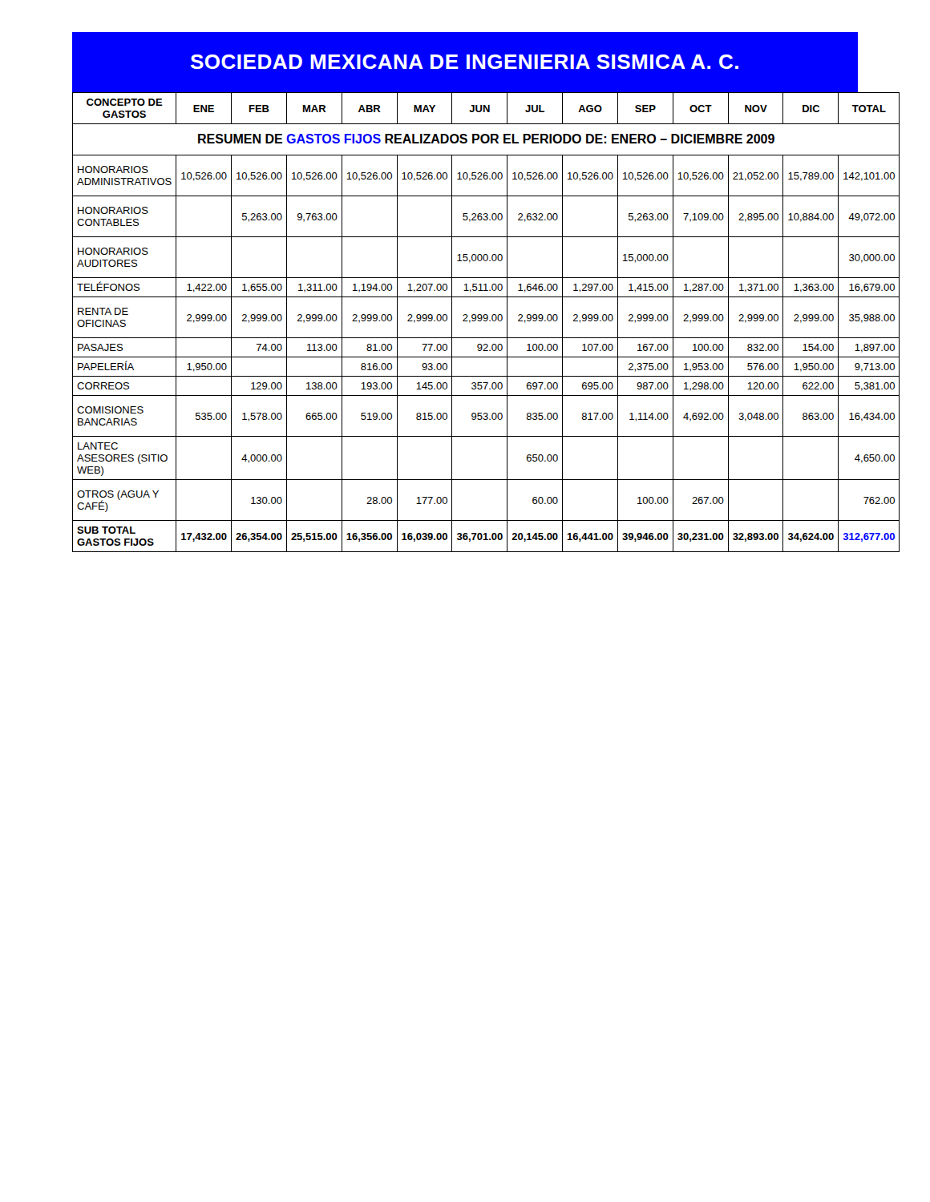SOCIEDAD MEXICANA DE INGENIERIA SISMICA A. C.
| RESUMEN DE GASTOS FIJOS REALIZADOS POR EL PERIODO DE: ENERO – DICIEMBRE 2009 |
| CONCEPTO DE GASTOS | ENE | FEB | MAR | ABR | MAY | JUN | JUL | AGO | SEP | OCT | NOV | DIC | TOTAL |
| HONORARIOS ADMINISTRATIVOS | 10,526.00 | 10,526.00 | 10,526.00 | 10,526.00 | 10,526.00 | 10,526.00 | 10,526.00 | 10,526.00 | 10,526.00 | 10,526.00 | 21,052.00 | 15,789.00 | 142,101.00 |
| HONORARIOS CONTABLES | | 5,263.00 | 9,763.00 | | | 5,263.00 | 2,632.00 | | 5,263.00 | 7,109.00 | 2,895.00 | 10,884.00 | 49,072.00 |
| HONORARIOS AUDITORES | | | | | | 15,000.00 | | | 15,000.00 | | | | 30,000.00 |
| TELÉFONOS | 1,422.00 | 1,655.00 | 1,311.00 | 1,194.00 | 1,207.00 | 1,511.00 | 1,646.00 | 1,297.00 | 1,415.00 | 1,287.00 | 1,371.00 | 1,363.00 | 16,679.00 |
| RENTA DE OFICINAS | 2,999.00 | 2,999.00 | 2,999.00 | 2,999.00 | 2,999.00 | 2,999.00 | 2,999.00 | 2,999.00 | 2,999.00 | 2,999.00 | 2,999.00 | 2,999.00 | 35,988.00 |
| PASAJES | | 74.00 | 113.00 | 81.00 | 77.00 | 92.00 | 100.00 | 107.00 | 167.00 | 100.00 | 832.00 | 154.00 | 1,897.00 |
| PAPELERÍA | 1,950.00 | | | 816.00 | 93.00 | | | | 2,375.00 | 1,953.00 | 576.00 | 1,950.00 | 9,713.00 |
| CORREOS | | 129.00 | 138.00 | 193.00 | 145.00 | 357.00 | 697.00 | 695.00 | 987.00 | 1,298.00 | 120.00 | 622.00 | 5,381.00 |
| COMISIONES BANCARIAS | 535.00 | 1,578.00 | 665.00 | 519.00 | 815.00 | 953.00 | 835.00 | 817.00 | 1,114.00 | 4,692.00 | 3,048.00 | 863.00 | 16,434.00 |
| LANTEC ASESORES (SITIO WEB) | | 4,000.00 | | | | | 650.00 | | | | | | 4,650.00 |
| OTROS (AGUA Y CAFÉ) | | 130.00 | | 28.00 | 177.00 | | 60.00 | | 100.00 | 267.00 | | | 762.00 |
| SUB TOTAL GASTOS FIJOS | 17,432.00 | 26,354.00 | 25,515.00 | 16,356.00 | 16,039.00 | 36,701.00 | 20,145.00 | 16,441.00 | 39,946.00 | 30,231.00 | 32,893.00 | 34,624.00 | 312,677.00 |